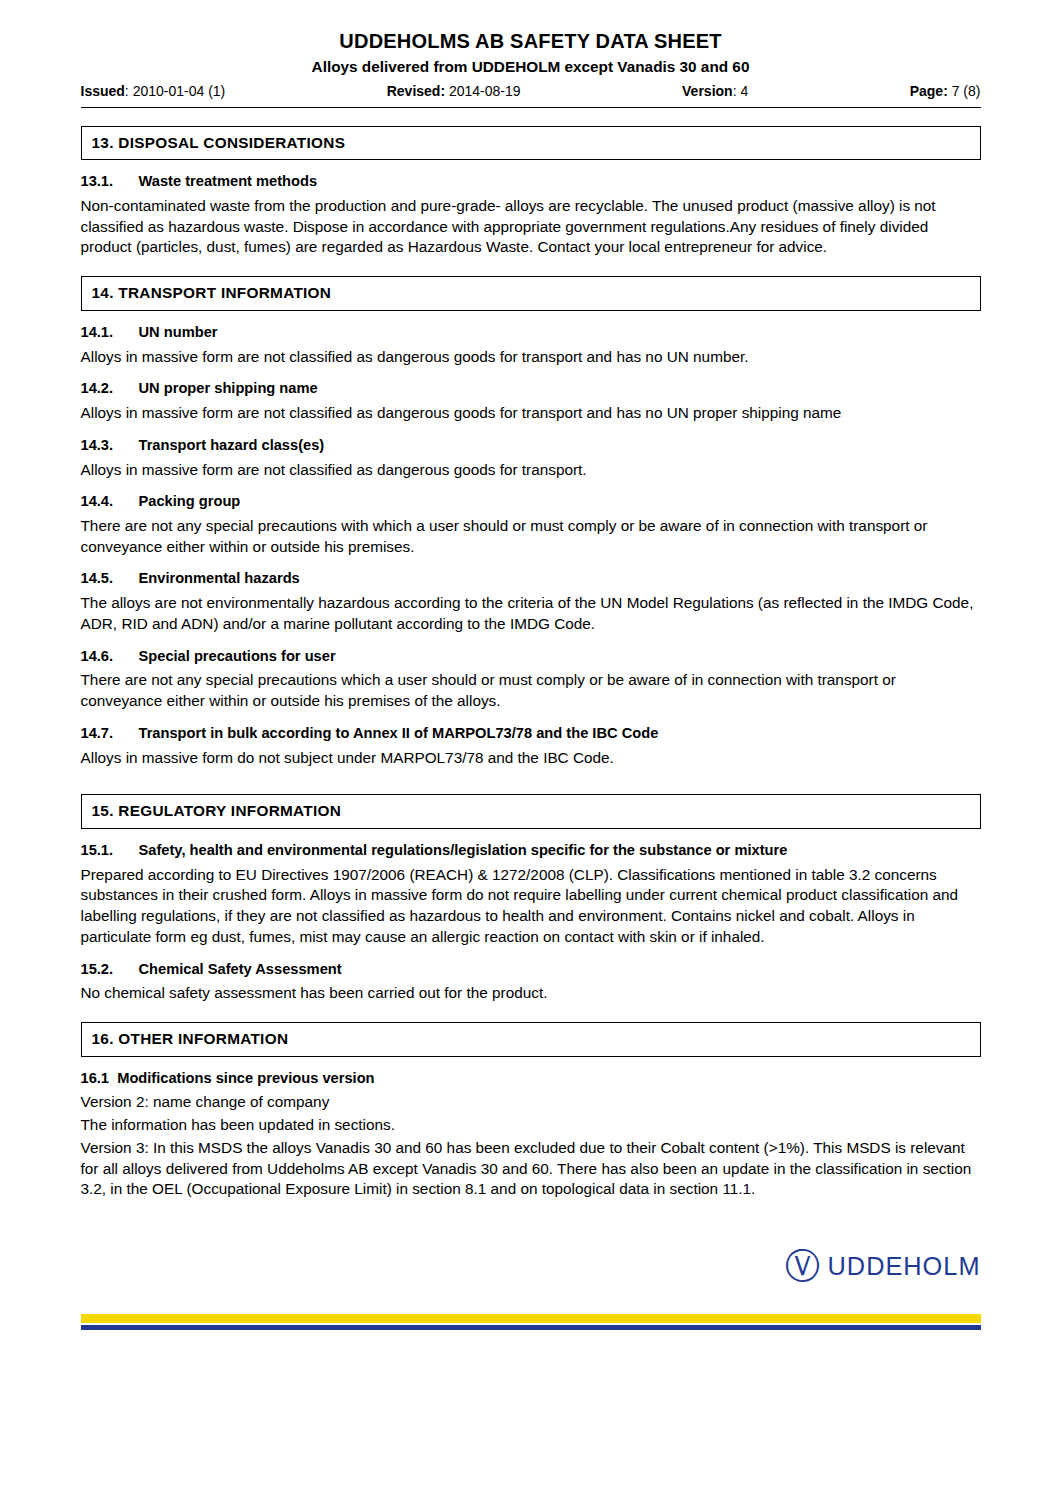UDDEHOLMS AB SAFETY DATA SHEET
Alloys delivered from UDDEHOLM except Vanadis 30 and 60
Issued: 2010-01-04 (1) Revised: 2014-08-19 Version: 4 Page: 7 (8)
13. DISPOSAL CONSIDERATIONS
13.1. Waste treatment methods
Non-contaminated waste from the production and pure-grade- alloys are recyclable. The unused product (massive alloy) is not classified as hazardous waste. Dispose in accordance with appropriate government regulations.Any residues of finely divided product (particles, dust, fumes) are regarded as Hazardous Waste. Contact your local entrepreneur for advice.
14. TRANSPORT INFORMATION
14.1. UN number
Alloys in massive form are not classified as dangerous goods for transport and has no UN number.
14.2. UN proper shipping name
Alloys in massive form are not classified as dangerous goods for transport and has no UN proper shipping name
14.3. Transport hazard class(es)
Alloys in massive form are not classified as dangerous goods for transport.
14.4. Packing group
There are not any special precautions with which a user should or must comply or be aware of in connection with transport or conveyance either within or outside his premises.
14.5. Environmental hazards
The alloys are not environmentally hazardous according to the criteria of the UN Model Regulations (as reflected in the IMDG Code, ADR, RID and ADN) and/or a marine pollutant according to the IMDG Code.
14.6. Special precautions for user
There are not any special precautions which a user should or must comply or be aware of in connection with transport or conveyance either within or outside his premises of the alloys.
14.7. Transport in bulk according to Annex II of MARPOL73/78 and the IBC Code
Alloys in massive form do not subject under MARPOL73/78 and the IBC Code.
15. REGULATORY INFORMATION
15.1. Safety, health and environmental regulations/legislation specific for the substance or mixture
Prepared according to EU Directives 1907/2006 (REACH) & 1272/2008 (CLP). Classifications mentioned in table 3.2 concerns substances in their crushed form. Alloys in massive form do not require labelling under current chemical product classification and labelling regulations, if they are not classified as hazardous to health and environment. Contains nickel and cobalt. Alloys in particulate form eg dust, fumes, mist may cause an allergic reaction on contact with skin or if inhaled.
15.2. Chemical Safety Assessment
No chemical safety assessment has been carried out for the product.
16. OTHER INFORMATION
16.1 Modifications since previous version
Version 2: name change of company
The information has been updated in sections.
Version 3: In this MSDS the alloys Vanadis 30 and 60 has been excluded due to their Cobalt content (>1%). This MSDS is relevant for all alloys delivered from Uddeholms AB except Vanadis 30 and 60. There has also been an update in the classification in section 3.2, in the OEL (Occupational Exposure Limit) in section 8.1 and on topological data in section 11.1.
Ⓥ UDDEHOLM